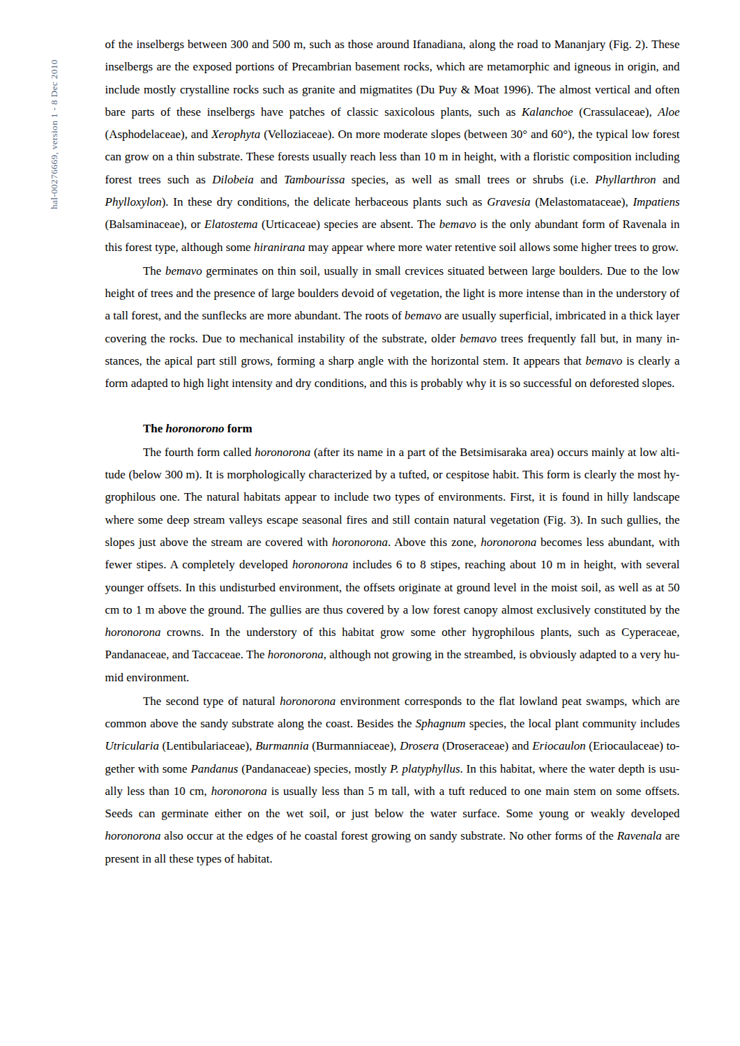hal-00276669, version 1 - 8 Dec 2010
of the inselbergs between 300 and 500 m, such as those around Ifanadiana, along the road to Mananjary (Fig. 2). These inselbergs are the exposed portions of Precambrian basement rocks, which are metamorphic and igneous in origin, and include mostly crystalline rocks such as granite and migmatites (Du Puy & Moat 1996). The almost vertical and often bare parts of these inselbergs have patches of classic saxicolous plants, such as Kalanchoe (Crassulaceae), Aloe (Asphodelaceae), and Xerophyta (Velloziaceae). On more moderate slopes (between 30° and 60°), the typical low forest can grow on a thin substrate. These forests usually reach less than 10 m in height, with a floristic composition including forest trees such as Dilobeia and Tambourissa species, as well as small trees or shrubs (i.e. Phyllarthron and Phylloxylon). In these dry conditions, the delicate herbaceous plants such as Gravesia (Melastomataceae), Impatiens (Balsaminaceae), or Elatostema (Urticaceae) species are absent. The bemavo is the only abundant form of Ravenala in this forest type, although some hiranirana may appear where more water retentive soil allows some higher trees to grow.
The bemavo germinates on thin soil, usually in small crevices situated between large boulders. Due to the low height of trees and the presence of large boulders devoid of vegetation, the light is more intense than in the understory of a tall forest, and the sunflecks are more abundant. The roots of bemavo are usually superficial, imbricated in a thick layer covering the rocks. Due to mechanical instability of the substrate, older bemavo trees frequently fall but, in many instances, the apical part still grows, forming a sharp angle with the horizontal stem. It appears that bemavo is clearly a form adapted to high light intensity and dry conditions, and this is probably why it is so successful on deforested slopes.
The horonorono form
The fourth form called horonorona (after its name in a part of the Betsimisaraka area) occurs mainly at low altitude (below 300 m). It is morphologically characterized by a tufted, or cespitose habit. This form is clearly the most hygrophilous one. The natural habitats appear to include two types of environments. First, it is found in hilly landscape where some deep stream valleys escape seasonal fires and still contain natural vegetation (Fig. 3). In such gullies, the slopes just above the stream are covered with horonorona. Above this zone, horonorona becomes less abundant, with fewer stipes. A completely developed horonorona includes 6 to 8 stipes, reaching about 10 m in height, with several younger offsets. In this undisturbed environment, the offsets originate at ground level in the moist soil, as well as at 50 cm to 1 m above the ground. The gullies are thus covered by a low forest canopy almost exclusively constituted by the horonorona crowns. In the understory of this habitat grow some other hygrophilous plants, such as Cyperaceae, Pandanaceae, and Taccaceae. The horonorona, although not growing in the streambed, is obviously adapted to a very humid environment.
The second type of natural horonorona environment corresponds to the flat lowland peat swamps, which are common above the sandy substrate along the coast. Besides the Sphagnum species, the local plant community includes Utricularia (Lentibulariaceae), Burmannia (Burmanniaceae), Drosera (Droseraceae) and Eriocaulon (Eriocaulaceae) together with some Pandanus (Pandanaceae) species, mostly P. platyphyllus. In this habitat, where the water depth is usually less than 10 cm, horonorona is usually less than 5 m tall, with a tuft reduced to one main stem on some offsets. Seeds can germinate either on the wet soil, or just below the water surface. Some young or weakly developed horonorona also occur at the edges of he coastal forest growing on sandy substrate. No other forms of the Ravenala are present in all these types of habitat.